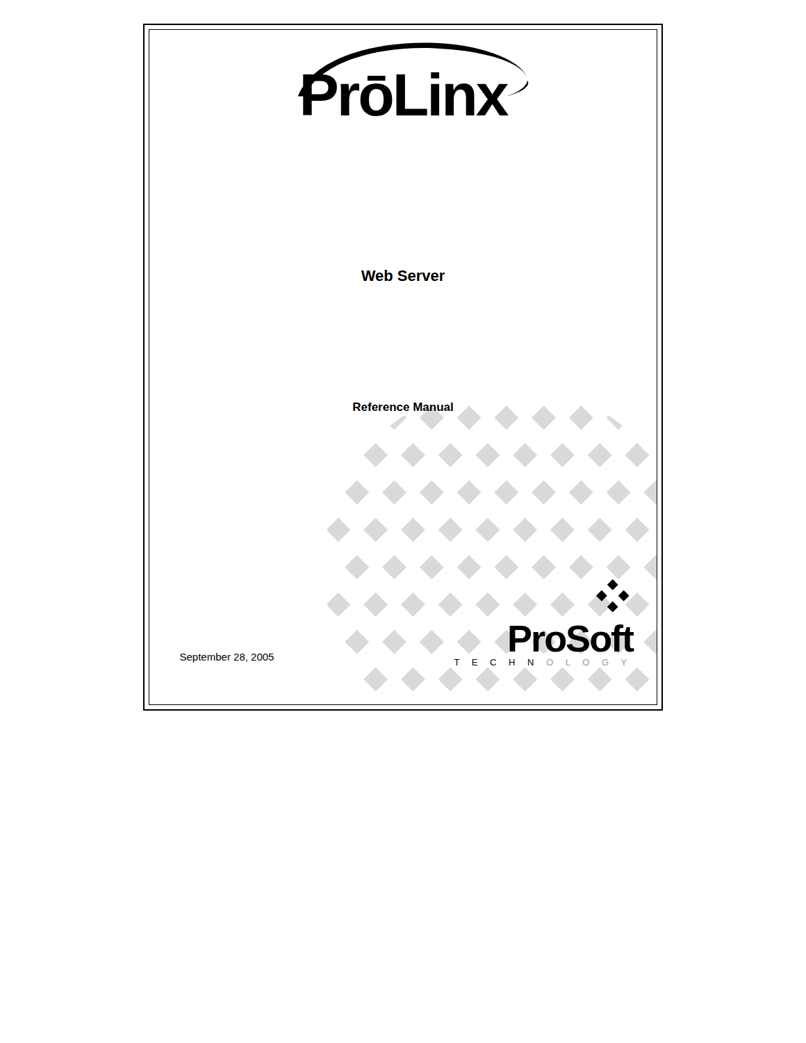PrōLinx
Web Server
Reference Manual
September 28, 2005
ProSoft
T E C H N O L O G Y